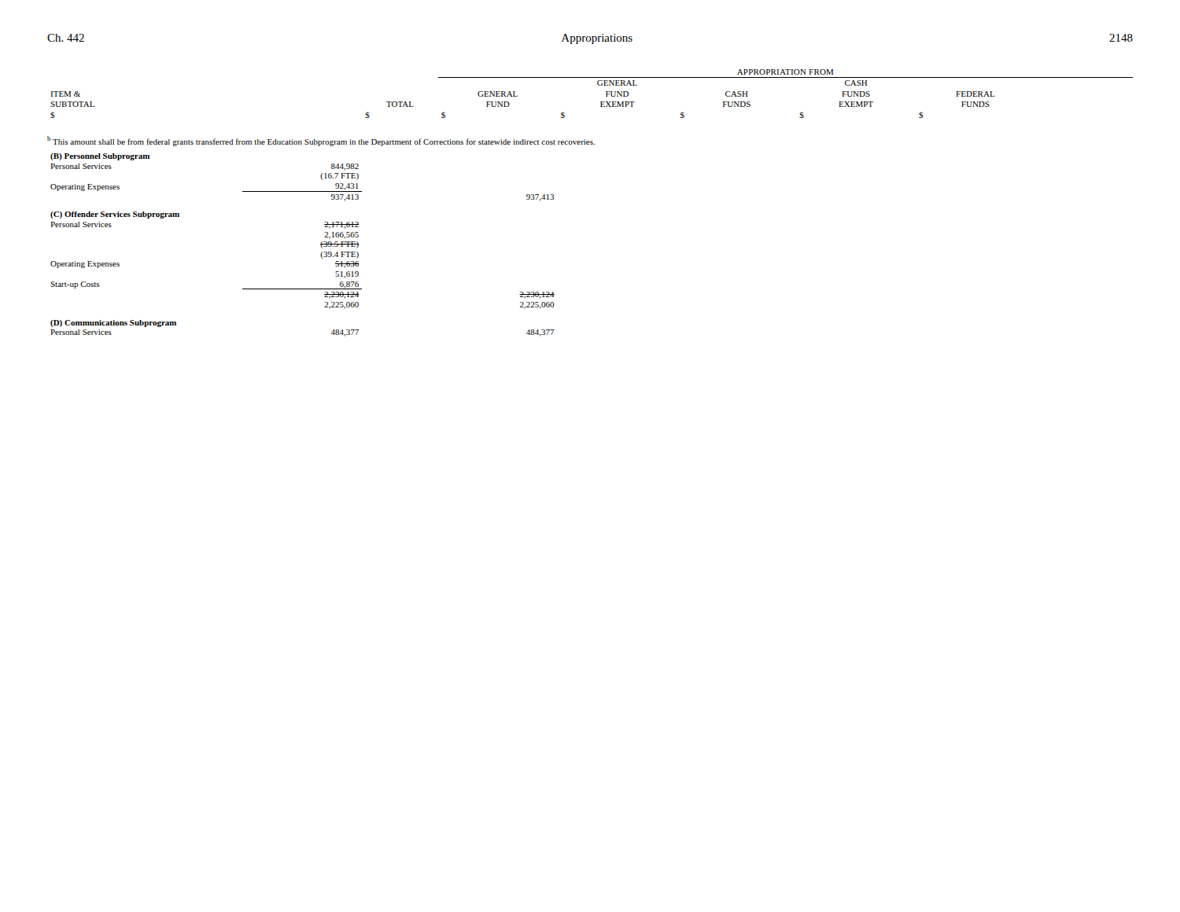Ch. 442
Appropriations
2148
| | | | APPROPRIATION FROM |
| ITEM & SUBTOTAL | | TOTAL | GENERAL FUND | GENERAL FUND EXEMPT | CASH FUNDS | CASH FUNDS EXEMPT | FEDERAL FUNDS | |
| $ | | $ | $ | $ | $ | $ | $ | |
b This amount shall be from federal grants transferred from the Education Subprogram in the Department of Corrections for statewide indirect cost recoveries.
| (B) Personnel Subprogram |
| Personal Services | 844,982 | | | | | | | |
| | (16.7 FTE) | | | | | | | |
| Operating Expenses | 92,431 | | | | | | | |
| | 937,413 | | 937,413 | | | | | |
| (C) Offender Services Subprogram |
| Personal Services | 2,171,612 | | | | | | | |
| | 2,166,565 | | | | | | | |
| | (39.5 FTE) | | | | | | | |
| | (39.4 FTE) | | | | | | | |
| Operating Expenses | 51,636 | | | | | | | |
| | 51,619 | | | | | | | |
| Start-up Costs | 6,876 | | | | | | | |
| | 2,230,124 | | 2,230,124 | | | | | |
| | 2,225,060 | | 2,225,060 | | | | | |
| (D) Communications Subprogram |
| Personal Services | 484,377 | | 484,377 | | | | | |